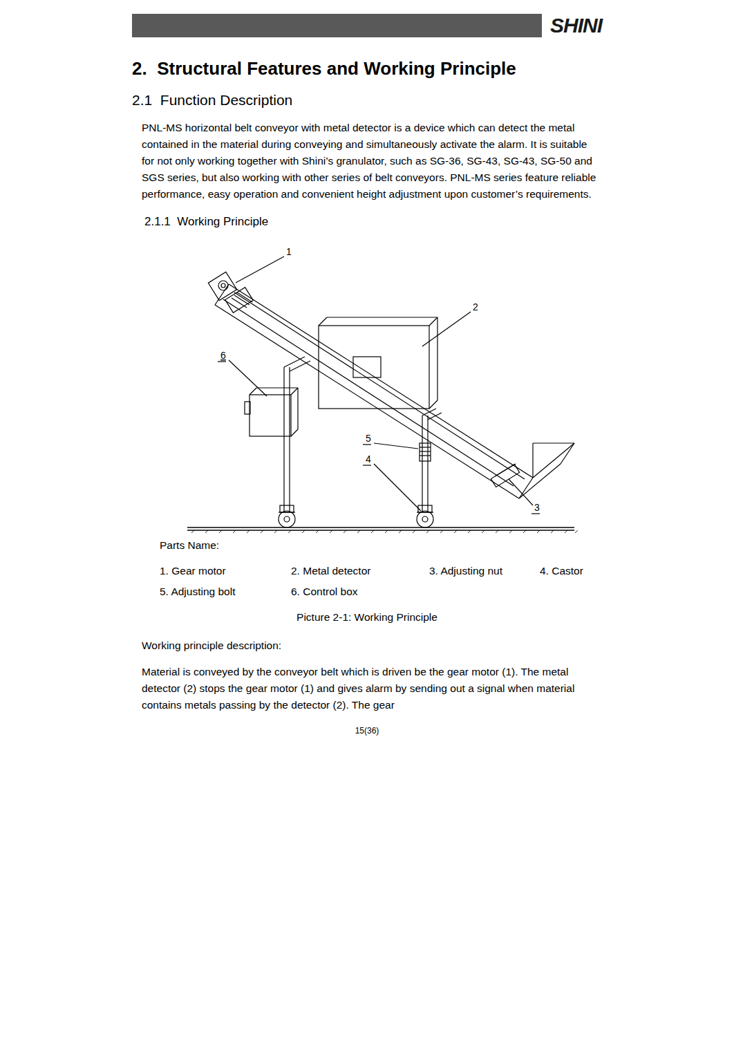SHINI
2. Structural Features and Working Principle
2.1 Function Description
PNL-MS horizontal belt conveyor with metal detector is a device which can detect the metal contained in the material during conveying and simultaneously activate the alarm. It is suitable for not only working together with Shini’s granulator, such as SG-36, SG-43, SG-43, SG-50 and SGS series, but also working with other series of belt conveyors. PNL-MS series feature reliable performance, easy operation and convenient height adjustment upon customer’s requirements.
2.1.1 Working Principle
1 2 6 5 4 3
Parts Name:
1. Gear motor 2. Metal detector 3. Adjusting nut 4. Castor
5. Adjusting bolt 6. Control box
Picture 2-1: Working Principle
Working principle description:
Material is conveyed by the conveyor belt which is driven be the gear motor (1). The metal detector (2) stops the gear motor (1) and gives alarm by sending out a signal when material contains metals passing by the detector (2). The gear
15(36)